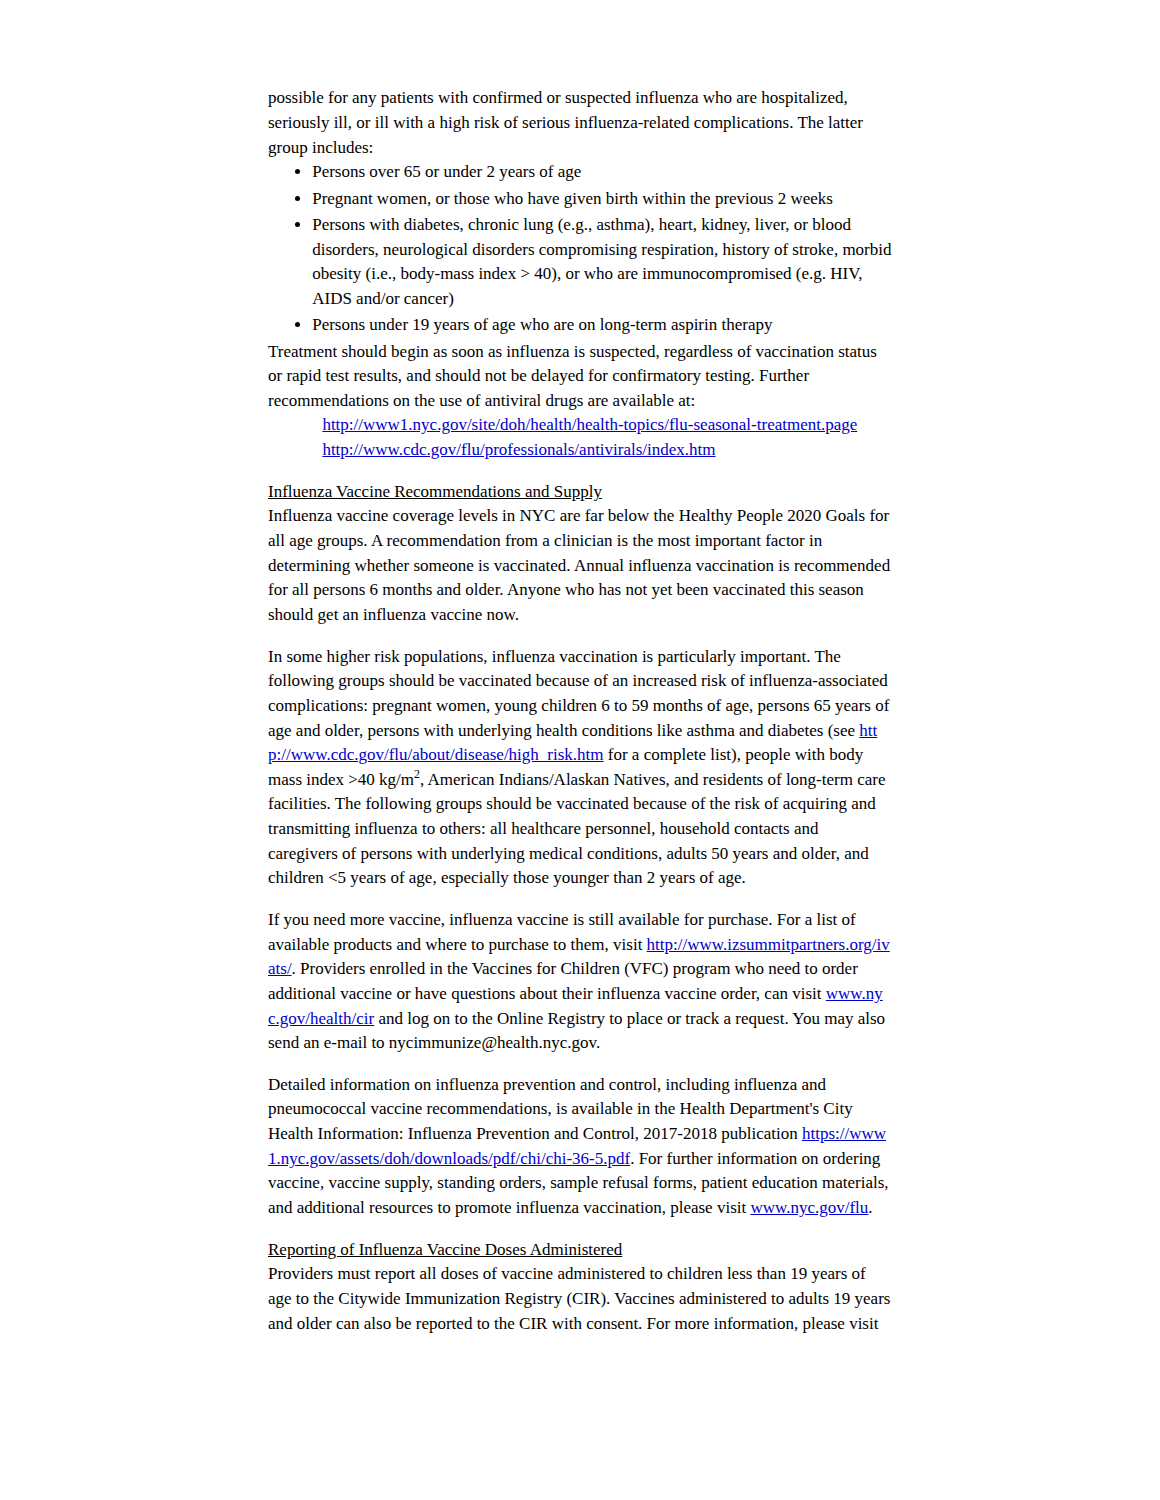possible for any patients with confirmed or suspected influenza who are hospitalized, seriously ill, or ill with a high risk of serious influenza-related complications. The latter group includes:
Persons over 65 or under 2 years of age
Pregnant women, or those who have given birth within the previous 2 weeks
Persons with diabetes, chronic lung (e.g., asthma), heart, kidney, liver, or blood disorders, neurological disorders compromising respiration, history of stroke, morbid obesity (i.e., body-mass index > 40), or who are immunocompromised (e.g. HIV, AIDS and/or cancer)
Persons under 19 years of age who are on long-term aspirin therapy
Treatment should begin as soon as influenza is suspected, regardless of vaccination status or rapid test results, and should not be delayed for confirmatory testing. Further recommendations on the use of antiviral drugs are available at:
http://www1.nyc.gov/site/doh/health/health-topics/flu-seasonal-treatment.page http://www.cdc.gov/flu/professionals/antivirals/index.htm
Influenza Vaccine Recommendations and Supply
Influenza vaccine coverage levels in NYC are far below the Healthy People 2020 Goals for all age groups. A recommendation from a clinician is the most important factor in determining whether someone is vaccinated. Annual influenza vaccination is recommended for all persons 6 months and older. Anyone who has not yet been vaccinated this season should get an influenza vaccine now.
In some higher risk populations, influenza vaccination is particularly important. The following groups should be vaccinated because of an increased risk of influenza-associated complications: pregnant women, young children 6 to 59 months of age, persons 65 years of age and older, persons with underlying health conditions like asthma and diabetes (see http://www.cdc.gov/flu/about/disease/high_risk.htm for a complete list), people with body mass index >40 kg/m2, American Indians/Alaskan Natives, and residents of long-term care facilities. The following groups should be vaccinated because of the risk of acquiring and transmitting influenza to others: all healthcare personnel, household contacts and caregivers of persons with underlying medical conditions, adults 50 years and older, and children <5 years of age, especially those younger than 2 years of age.
If you need more vaccine, influenza vaccine is still available for purchase. For a list of available products and where to purchase to them, visit http://www.izsummitpartners.org/ivats/. Providers enrolled in the Vaccines for Children (VFC) program who need to order additional vaccine or have questions about their influenza vaccine order, can visit www.nyc.gov/health/cir and log on to the Online Registry to place or track a request. You may also send an e-mail to nycimmunize@health.nyc.gov.
Detailed information on influenza prevention and control, including influenza and pneumococcal vaccine recommendations, is available in the Health Department's City Health Information: Influenza Prevention and Control, 2017-2018 publication https://www1.nyc.gov/assets/doh/downloads/pdf/chi/chi-36-5.pdf. For further information on ordering vaccine, vaccine supply, standing orders, sample refusal forms, patient education materials, and additional resources to promote influenza vaccination, please visit www.nyc.gov/flu.
Reporting of Influenza Vaccine Doses Administered
Providers must report all doses of vaccine administered to children less than 19 years of age to the Citywide Immunization Registry (CIR). Vaccines administered to adults 19 years and older can also be reported to the CIR with consent. For more information, please visit